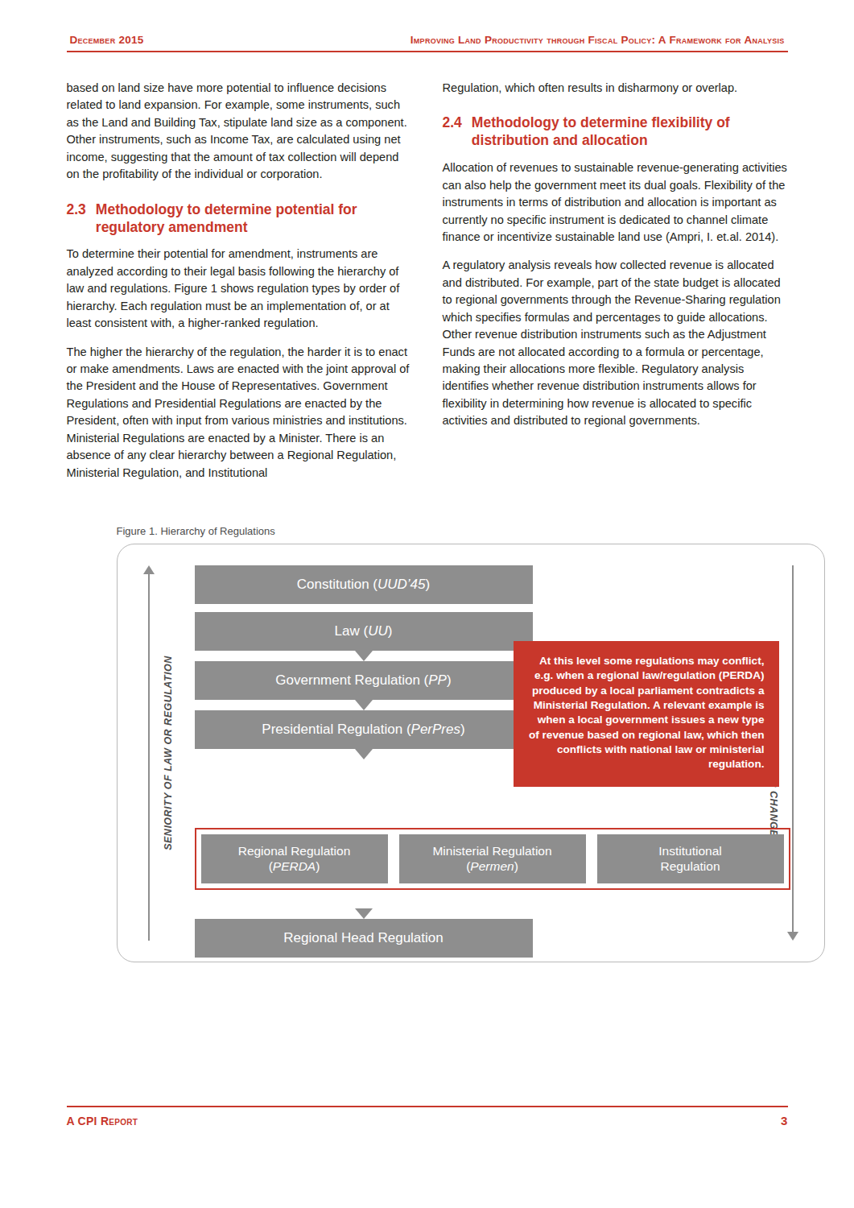December 2015
Improving Land Productivity through Fiscal Policy: A Framework for Analysis
based on land size have more potential to influence decisions related to land expansion. For example, some instruments, such as the Land and Building Tax, stipulate land size as a component. Other instruments, such as Income Tax, are calculated using net income, suggesting that the amount of tax collection will depend on the profitability of the individual or corporation.
2.3 Methodology to determine potential for regulatory amendment
To determine their potential for amendment, instruments are analyzed according to their legal basis following the hierarchy of law and regulations. Figure 1 shows regulation types by order of hierarchy. Each regulation must be an implementation of, or at least consistent with, a higher-ranked regulation.
The higher the hierarchy of the regulation, the harder it is to enact or make amendments. Laws are enacted with the joint approval of the President and the House of Representatives. Government Regulations and Presidential Regulations are enacted by the President, often with input from various ministries and institutions. Ministerial Regulations are enacted by a Minister. There is an absence of any clear hierarchy between a Regional Regulation, Ministerial Regulation, and Institutional
Regulation, which often results in disharmony or overlap.
2.4 Methodology to determine flexibility of distribution and allocation
Allocation of revenues to sustainable revenue-generating activities can also help the government meet its dual goals. Flexibility of the instruments in terms of distribution and allocation is important as currently no specific instrument is dedicated to channel climate finance or incentivize sustainable land use (Ampri, I. et.al. 2014).
A regulatory analysis reveals how collected revenue is allocated and distributed. For example, part of the state budget is allocated to regional governments through the Revenue-Sharing regulation which specifies formulas and percentages to guide allocations. Other revenue distribution instruments such as the Adjustment Funds are not allocated according to a formula or percentage, making their allocations more flexible. Regulatory analysis identifies whether revenue distribution instruments allows for flexibility in determining how revenue is allocated to specific activities and distributed to regional governments.
Figure 1. Hierarchy of Regulations
Seniority of law or regulation
Easier to amend or change
Constitution (UUD’45)
Law (UU)
Government Regulation (PP)
Presidential Regulation (PerPres)
Regional Regulation
(PERDA)
Ministerial Regulation
(Permen)
Institutional
Regulation
Regional Head Regulation
At this level some regulations may conflict, e.g. when a regional law/regulation (PERDA) produced by a local parliament contradicts a Ministerial Regulation. A relevant example is when a local government issues a new type of revenue based on regional law, which then conflicts with national law or ministerial regulation.
A CPI Report
3